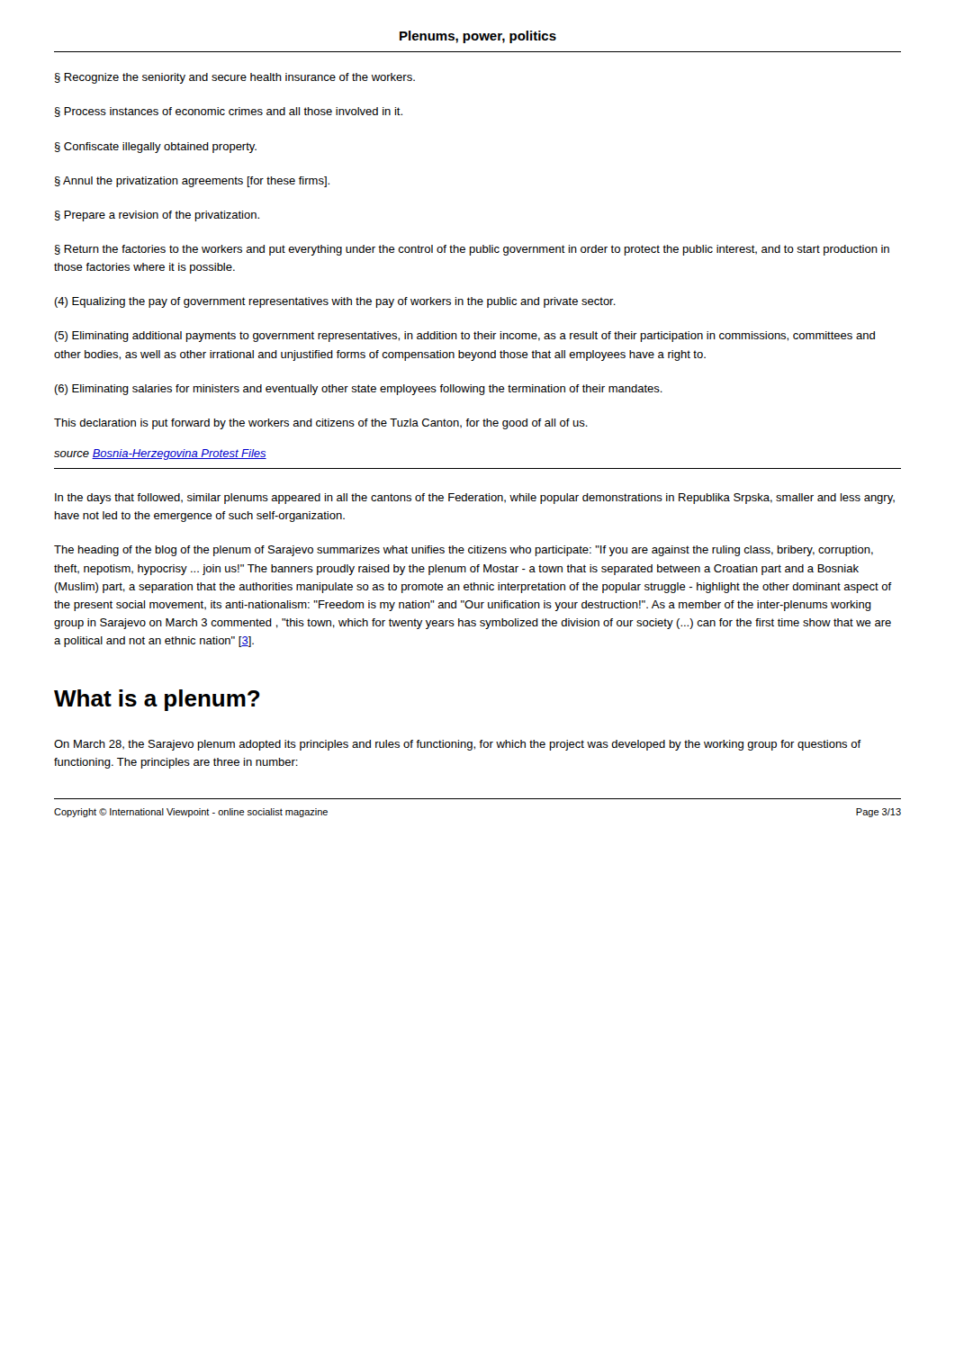Plenums, power, politics
§ Recognize the seniority and secure health insurance of the workers.
§ Process instances of economic crimes and all those involved in it.
§ Confiscate illegally obtained property.
§ Annul the privatization agreements [for these firms].
§ Prepare a revision of the privatization.
§ Return the factories to the workers and put everything under the control of the public government in order to protect the public interest, and to start production in those factories where it is possible.
(4) Equalizing the pay of government representatives with the pay of workers in the public and private sector.
(5) Eliminating additional payments to government representatives, in addition to their income, as a result of their participation in commissions, committees and other bodies, as well as other irrational and unjustified forms of compensation beyond those that all employees have a right to.
(6) Eliminating salaries for ministers and eventually other state employees following the termination of their mandates.
This declaration is put forward by the workers and citizens of the Tuzla Canton, for the good of all of us.
source Bosnia-Herzegovina Protest Files
In the days that followed, similar plenums appeared in all the cantons of the Federation, while popular demonstrations in Republika Srpska, smaller and less angry, have not led to the emergence of such self-organization.
The heading of the blog of the plenum of Sarajevo summarizes what unifies the citizens who participate: "If you are against the ruling class, bribery, corruption, theft, nepotism, hypocrisy ... join us!" The banners proudly raised by the plenum of Mostar - a town that is separated between a Croatian part and a Bosniak (Muslim) part, a separation that the authorities manipulate so as to promote an ethnic interpretation of the popular struggle - highlight the other dominant aspect of the present social movement, its anti-nationalism: "Freedom is my nation" and "Our unification is your destruction!". As a member of the inter-plenums working group in Sarajevo on March 3 commented , "this town, which for twenty years has symbolized the division of our society (...) can for the first time show that we are a political and not an ethnic nation" [3].
What is a plenum?
On March 28, the Sarajevo plenum adopted its principles and rules of functioning, for which the project was developed by the working group for questions of functioning. The principles are three in number:
Copyright © International Viewpoint - online socialist magazine Page 3/13